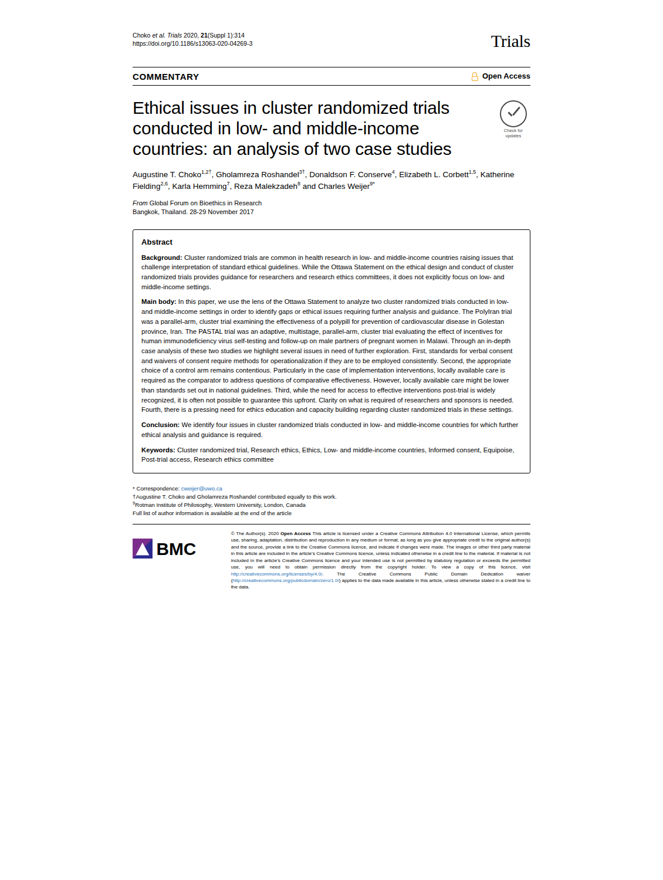Choko et al. Trials 2020, 21(Suppl 1):314
https://doi.org/10.1186/s13063-020-04269-3
Trials
Commentary
Open Access
Ethical issues in cluster randomized trials conducted in low- and middle-income countries: an analysis of two case studies
Check for
updates
Augustine T. Choko1,2†, Gholamreza Roshandel3†, Donaldson F. Conserve4, Elizabeth L. Corbett1,5, Katherine Fielding2,6, Karla Hemming7, Reza Malekzadeh8 and Charles Weijer9*
From Global Forum on Bioethics in Research
Bangkok, Thailand. 28-29 November 2017
Abstract
Background: Cluster randomized trials are common in health research in low- and middle-income countries raising issues that challenge interpretation of standard ethical guidelines. While the Ottawa Statement on the ethical design and conduct of cluster randomized trials provides guidance for researchers and research ethics committees, it does not explicitly focus on low- and middle-income settings.
Main body: In this paper, we use the lens of the Ottawa Statement to analyze two cluster randomized trials conducted in low- and middle-income settings in order to identify gaps or ethical issues requiring further analysis and guidance. The PolyIran trial was a parallel-arm, cluster trial examining the effectiveness of a polypill for prevention of cardiovascular disease in Golestan province, Iran. The PASTAL trial was an adaptive, multistage, parallel-arm, cluster trial evaluating the effect of incentives for human immunodeficiency virus self-testing and follow-up on male partners of pregnant women in Malawi. Through an in-depth case analysis of these two studies we highlight several issues in need of further exploration. First, standards for verbal consent and waivers of consent require methods for operationalization if they are to be employed consistently. Second, the appropriate choice of a control arm remains contentious. Particularly in the case of implementation interventions, locally available care is required as the comparator to address questions of comparative effectiveness. However, locally available care might be lower than standards set out in national guidelines. Third, while the need for access to effective interventions post-trial is widely recognized, it is often not possible to guarantee this upfront. Clarity on what is required of researchers and sponsors is needed. Fourth, there is a pressing need for ethics education and capacity building regarding cluster randomized trials in these settings.
Conclusion: We identify four issues in cluster randomized trials conducted in low- and middle-income countries for which further ethical analysis and guidance is required.
Keywords: Cluster randomized trial, Research ethics, Ethics, Low- and middle-income countries, Informed consent, Equipoise, Post-trial access, Research ethics committee
* Correspondence: cweijer@uwo.ca
†Augustine T. Choko and Gholamreza Roshandel contributed equally to this work.
9Rotman Institute of Philosophy, Western University, London, Canada
Full list of author information is available at the end of the article
BMC
© The Author(s). 2020 Open Access This article is licensed under a Creative Commons Attribution 4.0 International License, which permits use, sharing, adaptation, distribution and reproduction in any medium or format, as long as you give appropriate credit to the original author(s) and the source, provide a link to the Creative Commons licence, and indicate if changes were made. The images or other third party material in this article are included in the article's Creative Commons licence, unless indicated otherwise in a credit line to the material. If material is not included in the article's Creative Commons licence and your intended use is not permitted by statutory regulation or exceeds the permitted use, you will need to obtain permission directly from the copyright holder. To view a copy of this licence, visit http://creativecommons.org/licenses/by/4.0/. The Creative Commons Public Domain Dedication waiver (http://creativecommons.org/publicdomain/zero/1.0/) applies to the data made available in this article, unless otherwise stated in a credit line to the data.